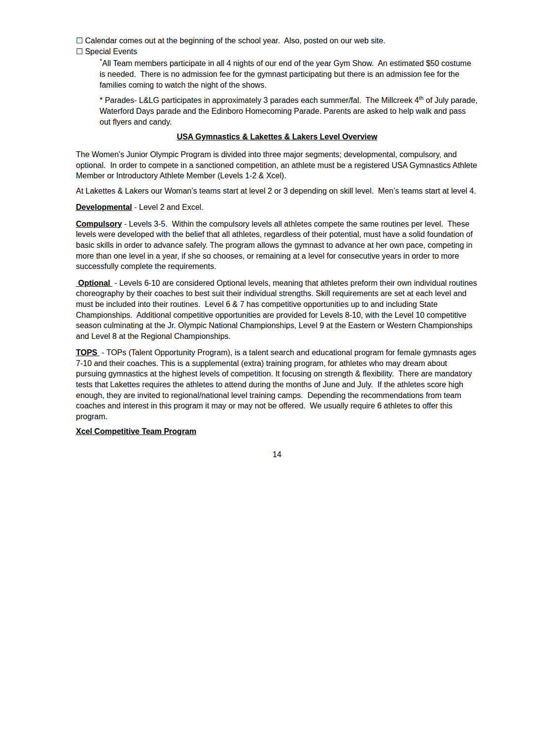☐ Calendar comes out at the beginning of the school year. Also, posted on our web site.
☐ Special Events
*All Team members participate in all 4 nights of our end of the year Gym Show. An estimated $50 costume is needed. There is no admission fee for the gymnast participating but there is an admission fee for the families coming to watch the night of the shows.
* Parades- L&LG participates in approximately 3 parades each summer/fal. The Millcreek 4th of July parade, Waterford Days parade and the Edinboro Homecoming Parade. Parents are asked to help walk and pass out flyers and candy.
USA Gymnastics & Lakettes & Lakers Level Overview
The Women's Junior Olympic Program is divided into three major segments; developmental, compulsory, and optional. In order to compete in a sanctioned competition, an athlete must be a registered USA Gymnastics Athlete Member or Introductory Athlete Member (Levels 1-2 & Xcel).
At Lakettes & Lakers our Woman’s teams start at level 2 or 3 depending on skill level. Men’s teams start at level 4.
Developmental
- Level 2 and Excel.
Compulsory
- Levels 3-5. Within the compulsory levels all athletes compete the same routines per level. These levels were developed with the belief that all athletes, regardless of their potential, must have a solid foundation of basic skills in order to advance safely. The program allows the gymnast to advance at her own pace, competing in more than one level in a year, if she so chooses, or remaining at a level for consecutive years in order to more successfully complete the requirements.
Optional
- Levels 6-10 are considered Optional levels, meaning that athletes preform their own individual routines choreography by their coaches to best suit their individual strengths. Skill requirements are set at each level and must be included into their routines. Level 6 & 7 has competitive opportunities up to and including State Championships. Additional competitive opportunities are provided for Levels 8-10, with the Level 10 competitive season culminating at the Jr. Olympic National Championships, Level 9 at the Eastern or Western Championships and Level 8 at the Regional Championships.
TOPS
- TOPs (Talent Opportunity Program), is a talent search and educational program for female gymnasts ages 7-10 and their coaches. This is a supplemental (extra) training program, for athletes who may dream about pursuing gymnastics at the highest levels of competition. It focusing on strength & flexibility. There are mandatory tests that Lakettes requires the athletes to attend during the months of June and July. If the athletes score high enough, they are invited to regional/national level training camps. Depending the recommendations from team coaches and interest in this program it may or may not be offered. We usually require 6 athletes to offer this program.
Xcel Competitive Team Program
14